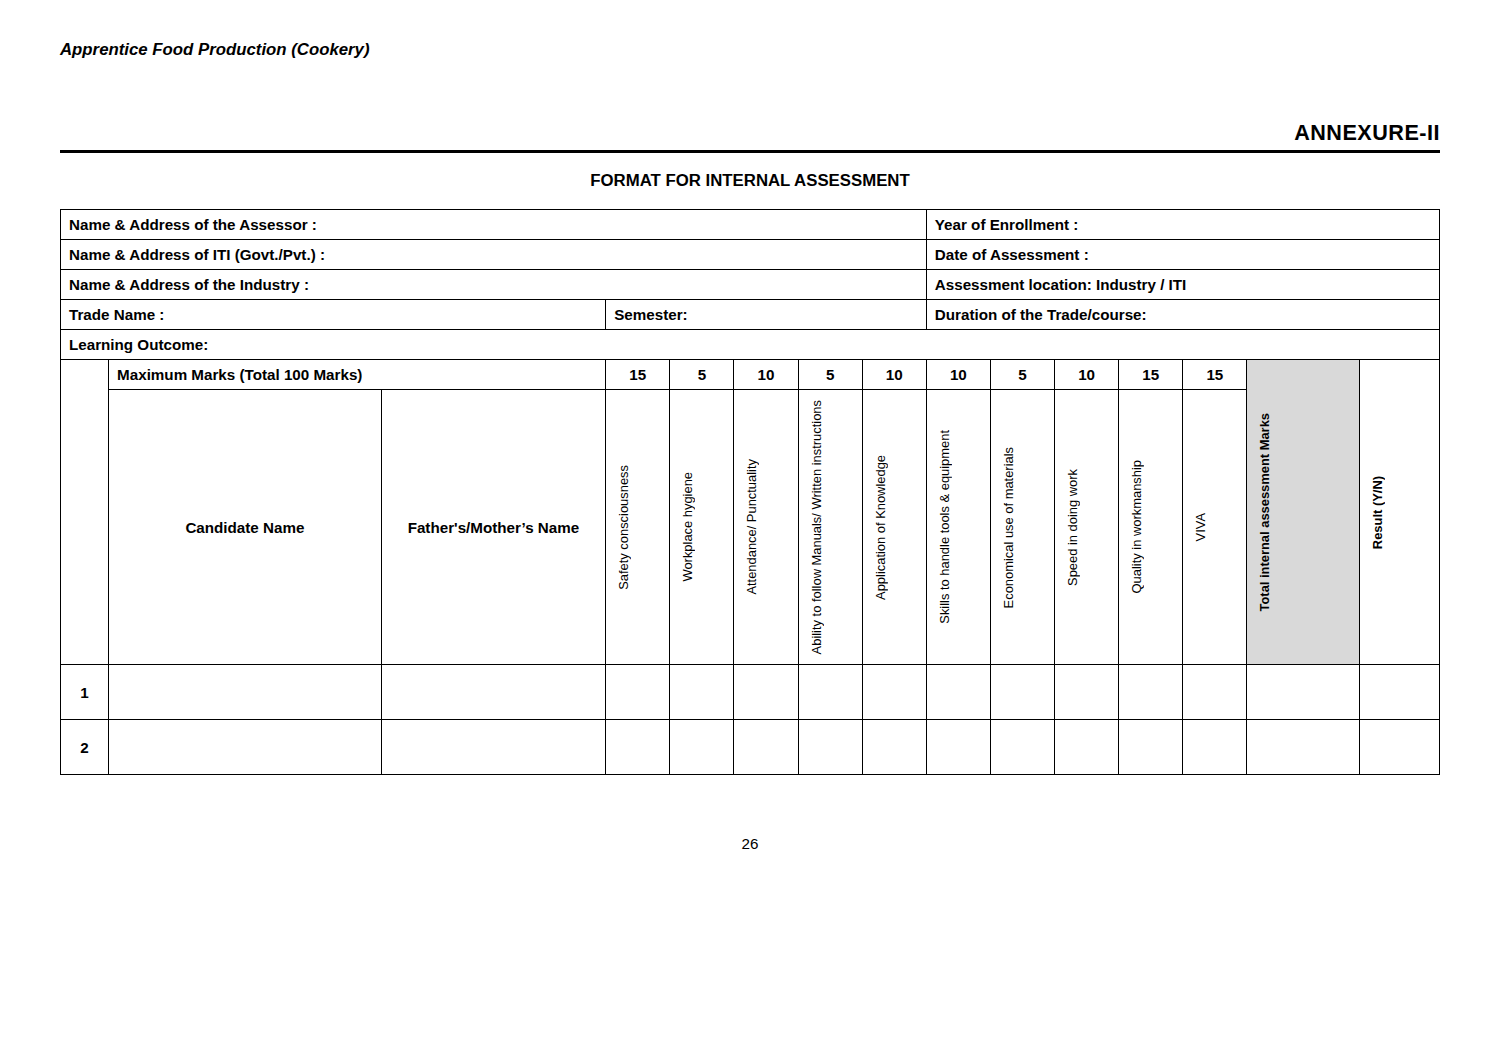Apprentice Food Production (Cookery)
ANNEXURE-II
FORMAT FOR INTERNAL ASSESSMENT
| Name & Address of the Assessor : | Year of Enrollment : |
| Name & Address of ITI (Govt./Pvt.) : | Date of Assessment : |
| Name & Address of the Industry : | Assessment location: Industry / ITI |
| Trade Name : | Semester: | Duration of the Trade/course: |
| Learning Outcome: |
| | Maximum Marks (Total 100 Marks) | 15 | 5 | 10 | 5 | 10 | 10 | 5 | 10 | 15 | 15 | Total internal assessment Marks | Result (Y/N) |
| Candidate Name | Father's/Mother’s Name | Safety consciousness | Workplace hygiene | Attendance/ Punctuality | Ability to follow Manuals/ Written instructions | Application of Knowledge | Skills to handle tools & equipment | Economical use of materials | Speed in doing work | Quality in workmanship | VIVA |
| 1 | | | | | | | | | | | | | | |
| 2 | | | | | | | | | | | | | | |
26